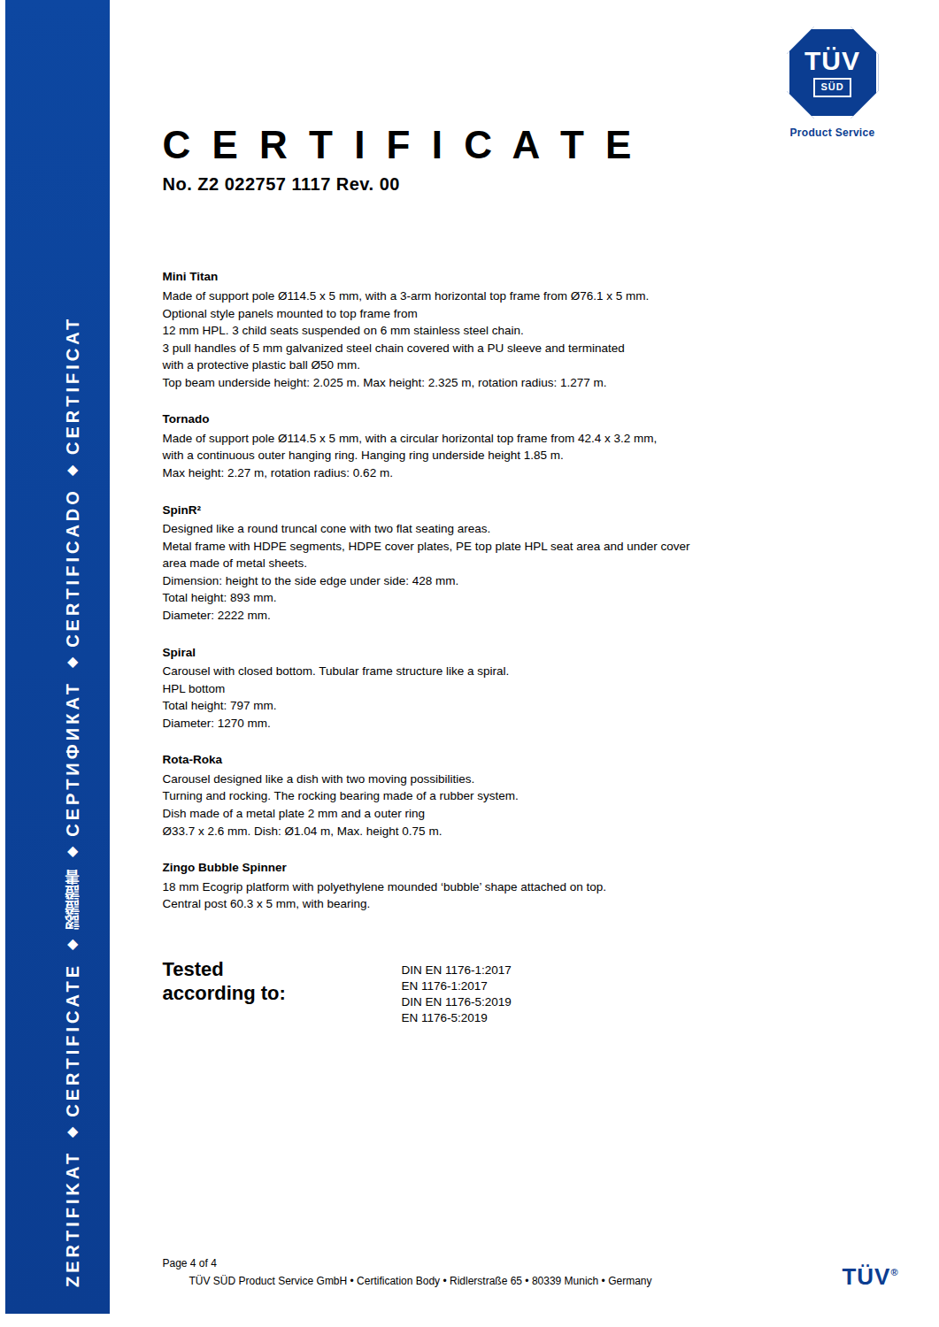ZERTIFIKAT ◆ CERTIFICATE ◆ 認證證書 ◆ СЕРТИФИКАТ ◆ CERTIFICADO ◆ CERTIFICAT
TÜV
SÜD
Product Service
C E R T I F I C A T E
No. Z2 022757 1117 Rev. 00
Mini Titan
Made of support pole Ø114.5 x 5 mm, with a 3-arm horizontal top frame from Ø76.1 x 5 mm.
Optional style panels mounted to top frame from
12 mm HPL. 3 child seats suspended on 6 mm stainless steel chain.
3 pull handles of 5 mm galvanized steel chain covered with a PU sleeve and terminated
with a protective plastic ball Ø50 mm.
Top beam underside height: 2.025 m. Max height: 2.325 m, rotation radius: 1.277 m.
Tornado
Made of support pole Ø114.5 x 5 mm, with a circular horizontal top frame from 42.4 x 3.2 mm,
with a continuous outer hanging ring. Hanging ring underside height 1.85 m.
Max height: 2.27 m, rotation radius: 0.62 m.
SpinR²
Designed like a round truncal cone with two flat seating areas.
Metal frame with HDPE segments, HDPE cover plates, PE top plate HPL seat area and under cover
area made of metal sheets.
Dimension: height to the side edge under side: 428 mm.
Total height: 893 mm.
Diameter: 2222 mm.
Spiral
Carousel with closed bottom. Tubular frame structure like a spiral.
HPL bottom
Total height: 797 mm.
Diameter: 1270 mm.
Rota-Roka
Carousel designed like a dish with two moving possibilities.
Turning and rocking. The rocking bearing made of a rubber system.
Dish made of a metal plate 2 mm and a outer ring
Ø33.7 x 2.6 mm. Dish: Ø1.04 m, Max. height 0.75 m.
Zingo Bubble Spinner
18 mm Ecogrip platform with polyethylene mounded ‘bubble’ shape attached on top.
Central post 60.3 x 5 mm, with bearing.
Tested
according to:
DIN EN 1176-1:2017
EN 1176-1:2017
DIN EN 1176-5:2019
EN 1176-5:2019
Page 4 of 4
TÜV SÜD Product Service GmbH • Certification Body • Ridlerstraße 65 • 80339 Munich • Germany
TÜV®